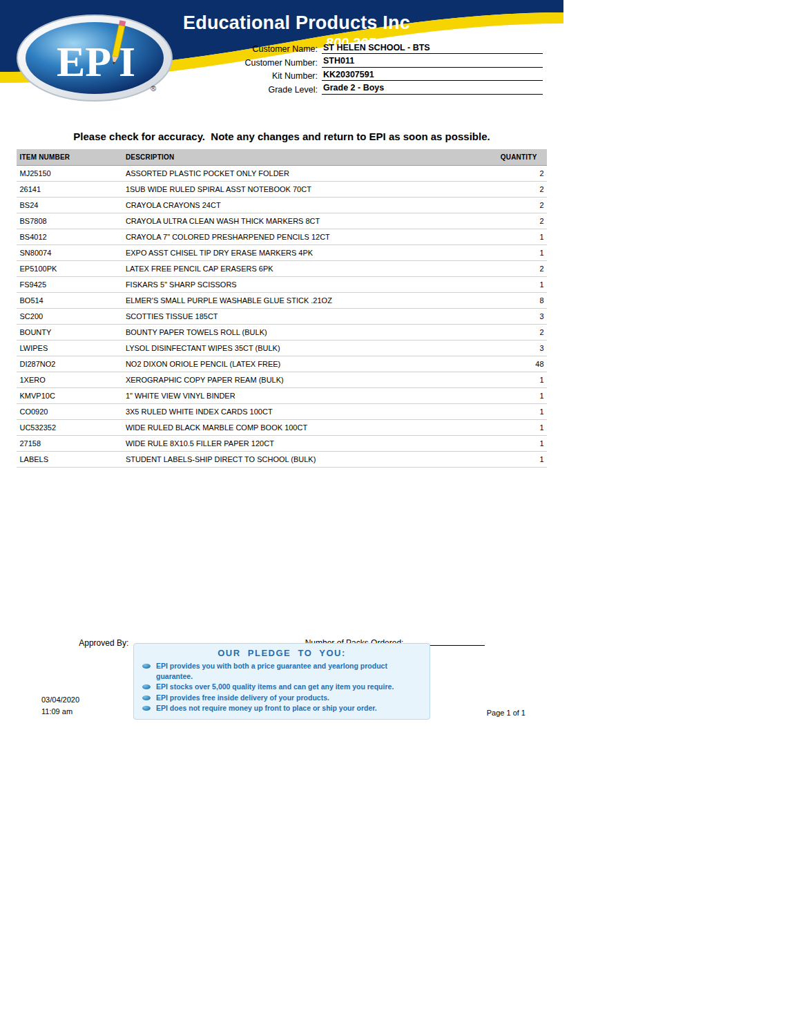EP I ®
Educational Products Inc
800.365.5345
Customer Name: ST HELEN SCHOOL - BTS
Customer Number: STH011
Kit Number: KK20307591
Grade Level: Grade 2 - Boys
Please check for accuracy. Note any changes and return to EPI as soon as possible.
| ITEM NUMBER | DESCRIPTION | QUANTITY |
| --- | --- | --- |
| MJ25150 | ASSORTED PLASTIC POCKET ONLY FOLDER | 2 |
| 26141 | 1SUB WIDE RULED SPIRAL ASST NOTEBOOK 70CT | 2 |
| BS24 | CRAYOLA CRAYONS 24CT | 2 |
| BS7808 | CRAYOLA ULTRA CLEAN WASH THICK MARKERS 8CT | 2 |
| BS4012 | CRAYOLA 7" COLORED PRESHARPENED PENCILS 12CT | 1 |
| SN80074 | EXPO ASST CHISEL TIP DRY ERASE MARKERS 4PK | 1 |
| EP5100PK | LATEX FREE PENCIL CAP ERASERS 6PK | 2 |
| FS9425 | FISKARS 5" SHARP SCISSORS | 1 |
| BO514 | ELMER'S SMALL PURPLE WASHABLE GLUE STICK .21OZ | 8 |
| SC200 | SCOTTIES TISSUE 185CT | 3 |
| BOUNTY | BOUNTY PAPER TOWELS ROLL (BULK) | 2 |
| LWIPES | LYSOL DISINFECTANT WIPES 35CT (BULK) | 3 |
| DI287NO2 | NO2 DIXON ORIOLE PENCIL (LATEX FREE) | 48 |
| 1XERO | XEROGRAPHIC COPY PAPER REAM (BULK) | 1 |
| KMVP10C | 1" WHITE VIEW VINYL BINDER | 1 |
| CO0920 | 3X5 RULED WHITE INDEX CARDS 100CT | 1 |
| UC532352 | WIDE RULED BLACK MARBLE COMP BOOK 100CT | 1 |
| 27158 | WIDE RULE 8X10.5 FILLER PAPER 120CT | 1 |
| LABELS | STUDENT LABELS-SHIP DIRECT TO SCHOOL (BULK) | 1 |
Approved By:
Number of Packs Ordered:
OUR PLEDGE TO YOU:
EPI provides you with both a price guarantee and yearlong product guarantee.
EPI stocks over 5,000 quality items and can get any item you require.
EPI provides free inside delivery of your products.
EPI does not require money up front to place or ship your order.
03/04/2020
11:09 am
Page 1 of 1